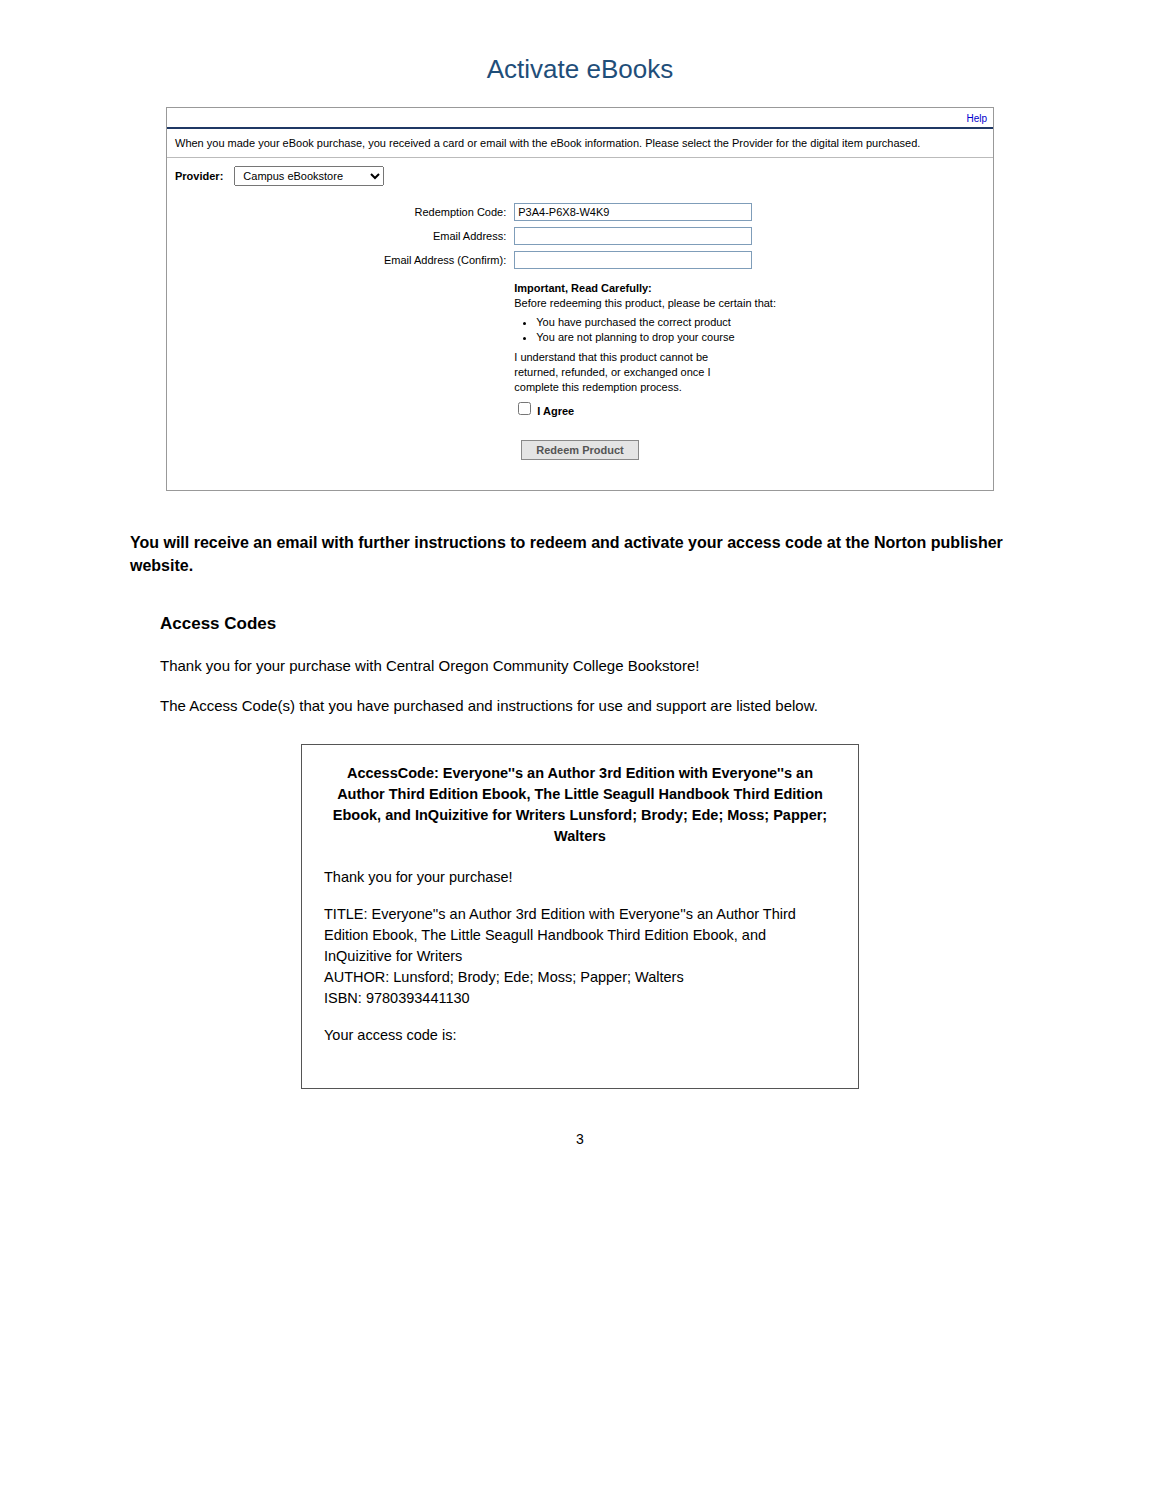Activate eBooks
Help
When you made your eBook purchase, you received a card or email with the eBook information. Please select the Provider for the digital item purchased.
Provider: Campus eBookstore
| Redemption Code: | |
| Email Address: | |
| Email Address (Confirm): | |
| | Important, Read Carefully: Before redeeming this product, please be certain that: You have purchased the correct product You are not planning to drop your course I understand that this product cannot be returned, refunded, or exchanged once I complete this redemption process. I Agree |
Redeem Product
You will receive an email with further instructions to redeem and activate your access code at the Norton publisher website.
Access Codes
Thank you for your purchase with Central Oregon Community College Bookstore!
The Access Code(s) that you have purchased and instructions for use and support are listed below.
AccessCode: Everyone''s an Author 3rd Edition with Everyone''s an Author Third Edition Ebook, The Little Seagull Handbook Third Edition Ebook, and InQuizitive for Writers Lunsford; Brody; Ede; Moss; Papper; Walters
Thank you for your purchase!
TITLE: Everyone''s an Author 3rd Edition with Everyone''s an Author Third Edition Ebook, The Little Seagull Handbook Third Edition Ebook, and InQuizitive for Writers
AUTHOR: Lunsford; Brody; Ede; Moss; Papper; Walters
ISBN: 9780393441130
Your access code is:
3